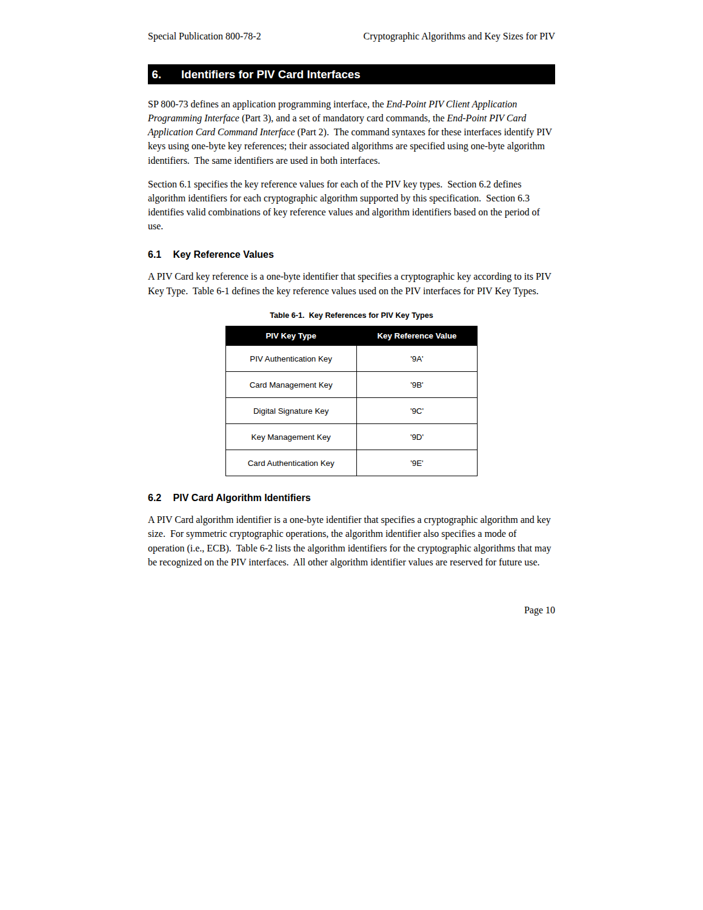Special Publication 800-78-2
Cryptographic Algorithms and Key Sizes for PIV
6. Identifiers for PIV Card Interfaces
SP 800-73 defines an application programming interface, the End-Point PIV Client Application Programming Interface (Part 3), and a set of mandatory card commands, the End-Point PIV Card Application Card Command Interface (Part 2). The command syntaxes for these interfaces identify PIV keys using one-byte key references; their associated algorithms are specified using one-byte algorithm identifiers. The same identifiers are used in both interfaces.
Section 6.1 specifies the key reference values for each of the PIV key types. Section 6.2 defines algorithm identifiers for each cryptographic algorithm supported by this specification. Section 6.3 identifies valid combinations of key reference values and algorithm identifiers based on the period of use.
6.1 Key Reference Values
A PIV Card key reference is a one-byte identifier that specifies a cryptographic key according to its PIV Key Type. Table 6-1 defines the key reference values used on the PIV interfaces for PIV Key Types.
Table 6-1. Key References for PIV Key Types
| PIV Key Type | Key Reference Value |
| --- | --- |
| PIV Authentication Key | '9A' |
| Card Management Key | '9B' |
| Digital Signature Key | '9C' |
| Key Management Key | '9D' |
| Card Authentication Key | '9E' |
6.2 PIV Card Algorithm Identifiers
A PIV Card algorithm identifier is a one-byte identifier that specifies a cryptographic algorithm and key size. For symmetric cryptographic operations, the algorithm identifier also specifies a mode of operation (i.e., ECB). Table 6-2 lists the algorithm identifiers for the cryptographic algorithms that may be recognized on the PIV interfaces. All other algorithm identifier values are reserved for future use.
Page 10